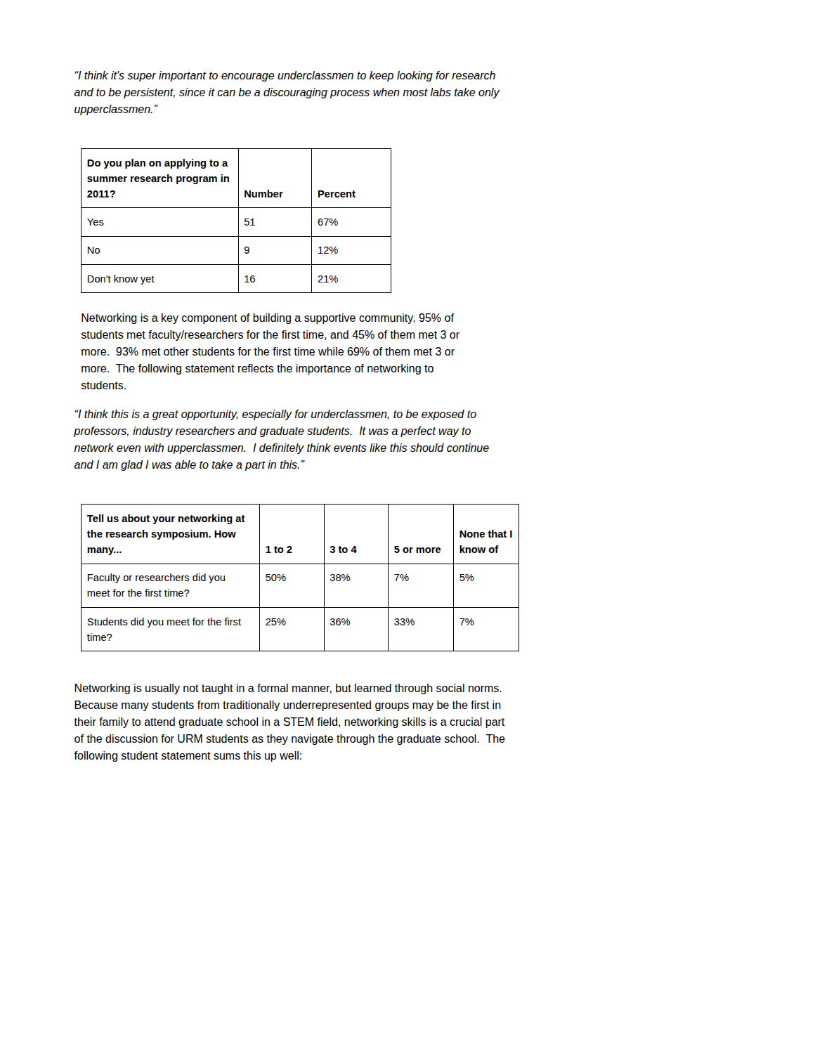“I think it's super important to encourage underclassmen to keep looking for research and to be persistent, since it can be a discouraging process when most labs take only upperclassmen.”
| Do you plan on applying to a summer research program in 2011? | Number | Percent |
| --- | --- | --- |
| Yes | 51 | 67% |
| No | 9 | 12% |
| Don't know yet | 16 | 21% |
Networking is a key component of building a supportive community. 95% of students met faculty/researchers for the first time, and 45% of them met 3 or more. 93% met other students for the first time while 69% of them met 3 or more. The following statement reflects the importance of networking to students.
“I think this is a great opportunity, especially for underclassmen, to be exposed to professors, industry researchers and graduate students. It was a perfect way to network even with upperclassmen. I definitely think events like this should continue and I am glad I was able to take a part in this.”
| Tell us about your networking at the research symposium. How many... | 1 to 2 | 3 to 4 | 5 or more | None that I know of |
| --- | --- | --- | --- | --- |
| Faculty or researchers did you meet for the first time? | 50% | 38% | 7% | 5% |
| Students did you meet for the first time? | 25% | 36% | 33% | 7% |
Networking is usually not taught in a formal manner, but learned through social norms. Because many students from traditionally underrepresented groups may be the first in their family to attend graduate school in a STEM field, networking skills is a crucial part of the discussion for URM students as they navigate through the graduate school. The following student statement sums this up well: